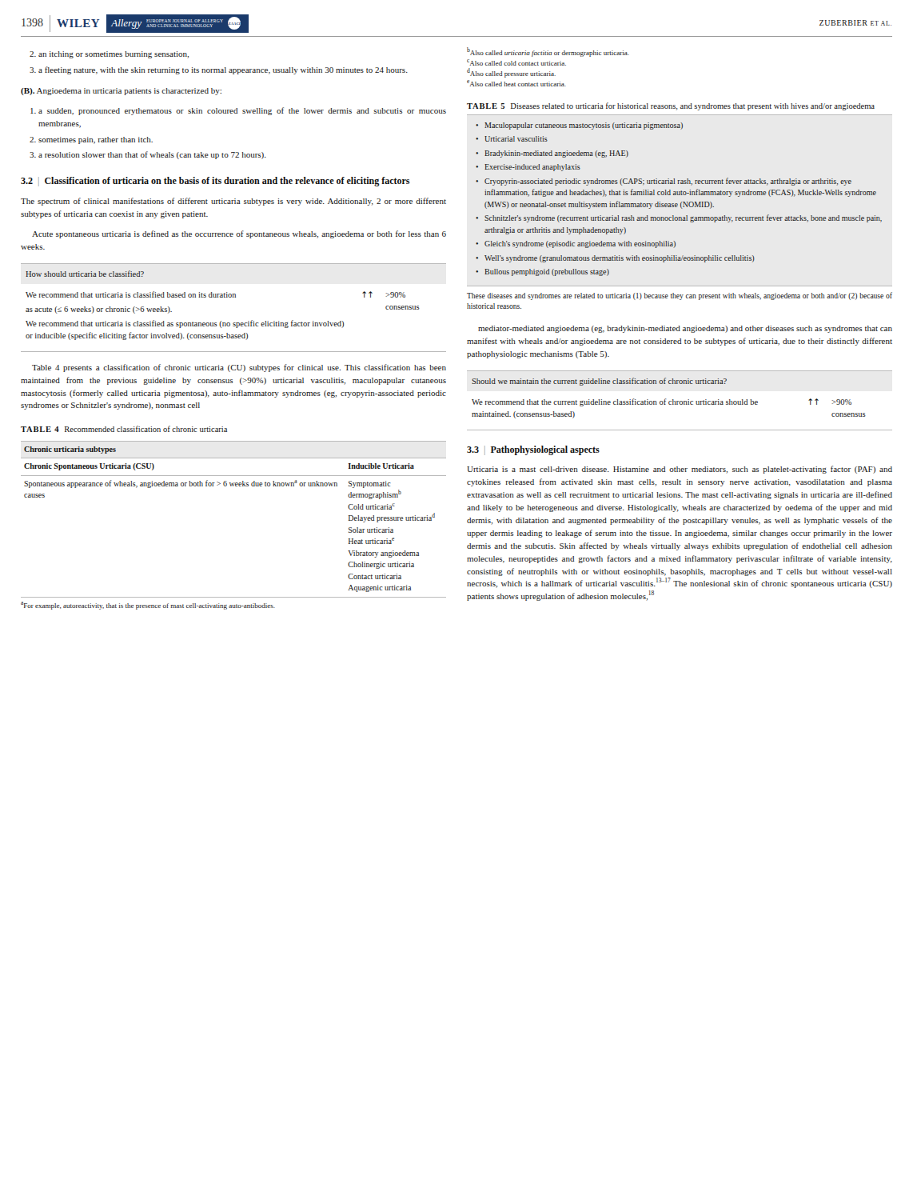1398 WILEY Allergy European Journal of Allergy
and Clinical Immunology EAACI
Zuberbier et al.
an itching or sometimes burning sensation,
a fleeting nature, with the skin returning to its normal appearance, usually within 30 minutes to 24 hours.
(B). Angioedema in urticaria patients is characterized by:
a sudden, pronounced erythematous or skin coloured swelling of the lower dermis and subcutis or mucous membranes,
sometimes pain, rather than itch.
a resolution slower than that of wheals (can take up to 72 hours).
3.2|Classification of urticaria on the basis of its duration and the relevance of eliciting factors
The spectrum of clinical manifestations of different urticaria subtypes is very wide. Additionally, 2 or more different subtypes of urticaria can coexist in any given patient.
Acute spontaneous urticaria is defined as the occurrence of spontaneous wheals, angioedema or both for less than 6 weeks.
How should urticaria be classified?
We recommend that urticaria is classified based on its duration
as acute (≤ 6 weeks) or chronic (>6 weeks).
We recommend that urticaria is classified as spontaneous (no specific eliciting factor involved) or inducible (specific eliciting factor involved). (consensus-based)
↑↑
>90% consensus
Table 4 presents a classification of chronic urticaria (CU) subtypes for clinical use. This classification has been maintained from the previous guideline by consensus (>90%) urticarial vasculitis, maculopapular cutaneous mastocytosis (formerly called urticaria pigmentosa), auto-inflammatory syndromes (eg, cryopyrin-associated periodic syndromes or Schnitzler's syndrome), nonmast cell
Table 4 Recommended classification of chronic urticaria
| Chronic urticaria subtypes |
| --- |
| Chronic Spontaneous Urticaria (CSU) | Inducible Urticaria |
| Spontaneous appearance of wheals, angioedema or both for > 6 weeks due to known a or unknown causes | Symptomatic dermographism b Cold urticaria c Delayed pressure urticaria d Solar urticaria Heat urticaria e Vibratory angioedema Cholinergic urticaria Contact urticaria Aquagenic urticaria |
aFor example, autoreactivity, that is the presence of mast cell-activating auto-antibodies.
bAlso called urticaria factitia or dermographic urticaria.
cAlso called cold contact urticaria.
dAlso called pressure urticaria.
eAlso called heat contact urticaria.
Table 5 Diseases related to urticaria for historical reasons, and syndromes that present with hives and/or angioedema
Maculopapular cutaneous mastocytosis (urticaria pigmentosa)
Urticarial vasculitis
Bradykinin-mediated angioedema (eg, HAE)
Exercise-induced anaphylaxis
Cryopyrin-associated periodic syndromes (CAPS; urticarial rash, recurrent fever attacks, arthralgia or arthritis, eye inflammation, fatigue and headaches), that is familial cold auto-inflammatory syndrome (FCAS), Muckle-Wells syndrome (MWS) or neonatal-onset multisystem inflammatory disease (NOMID).
Schnitzler's syndrome (recurrent urticarial rash and monoclonal gammopathy, recurrent fever attacks, bone and muscle pain, arthralgia or arthritis and lymphadenopathy)
Gleich's syndrome (episodic angioedema with eosinophilia)
Well's syndrome (granulomatous dermatitis with eosinophilia/eosinophilic cellulitis)
Bullous pemphigoid (prebullous stage)
These diseases and syndromes are related to urticaria (1) because they can present with wheals, angioedema or both and/or (2) because of historical reasons.
mediator-mediated angioedema (eg, bradykinin-mediated angioedema) and other diseases such as syndromes that can manifest with wheals and/or angioedema are not considered to be subtypes of urticaria, due to their distinctly different pathophysiologic mechanisms (Table 5).
Should we maintain the current guideline classification of chronic urticaria?
We recommend that the current guideline classification of chronic urticaria should be maintained. (consensus-based)
↑↑
>90% consensus
3.3|Pathophysiological aspects
Urticaria is a mast cell-driven disease. Histamine and other mediators, such as platelet-activating factor (PAF) and cytokines released from activated skin mast cells, result in sensory nerve activation, vasodilatation and plasma extravasation as well as cell recruitment to urticarial lesions. The mast cell-activating signals in urticaria are ill-defined and likely to be heterogeneous and diverse. Histologically, wheals are characterized by oedema of the upper and mid dermis, with dilatation and augmented permeability of the postcapillary venules, as well as lymphatic vessels of the upper dermis leading to leakage of serum into the tissue. In angioedema, similar changes occur primarily in the lower dermis and the subcutis. Skin affected by wheals virtually always exhibits upregulation of endothelial cell adhesion molecules, neuropeptides and growth factors and a mixed inflammatory perivascular infiltrate of variable intensity, consisting of neutrophils with or without eosinophils, basophils, macrophages and T cells but without vessel-wall necrosis, which is a hallmark of urticarial vasculitis.13–17 The nonlesional skin of chronic spontaneous urticaria (CSU) patients shows upregulation of adhesion molecules,18